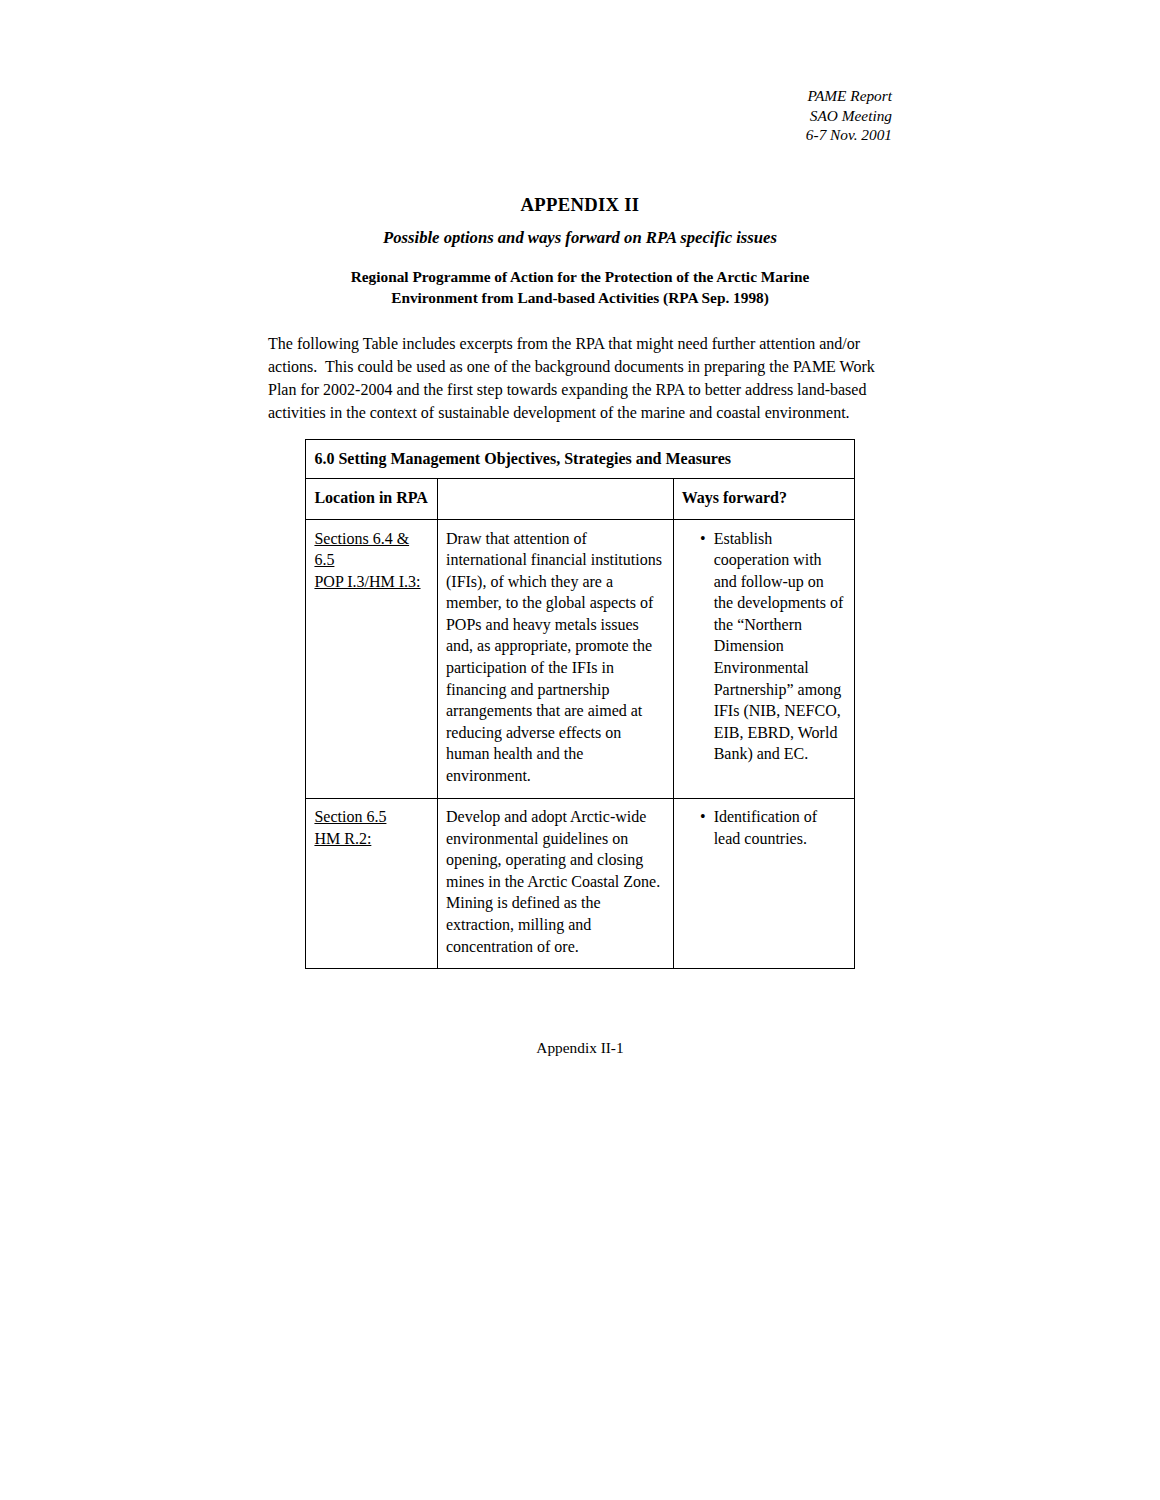PAME Report
SAO Meeting
6-7 Nov. 2001
APPENDIX II
Possible options and ways forward on RPA specific issues
Regional Programme of Action for the Protection of the Arctic Marine
Environment from Land-based Activities (RPA Sep. 1998)
The following Table includes excerpts from the RPA that might need further attention and/or actions. This could be used as one of the background documents in preparing the PAME Work Plan for 2002-2004 and the first step towards expanding the RPA to better address land-based activities in the context of sustainable development of the marine and coastal environment.
| 6.0 Setting Management Objectives, Strategies and Measures |
| --- |
| Location in RPA | | Ways forward? |
| Sections 6.4 & 6.5 POP I.3/HM I.3: | Draw that attention of international financial institutions (IFIs), of which they are a member, to the global aspects of POPs and heavy metals issues and, as appropriate, promote the participation of the IFIs in financing and partnership arrangements that are aimed at reducing adverse effects on human health and the environment. | Establish cooperation with and follow-up on the developments of the “Northern Dimension Environmental Partnership” among IFIs (NIB, NEFCO, EIB, EBRD, World Bank) and EC. |
| Section 6.5 HM R.2: | Develop and adopt Arctic-wide environmental guidelines on opening, operating and closing mines in the Arctic Coastal Zone. Mining is defined as the extraction, milling and concentration of ore. | Identification of lead countries. |
Appendix II-1